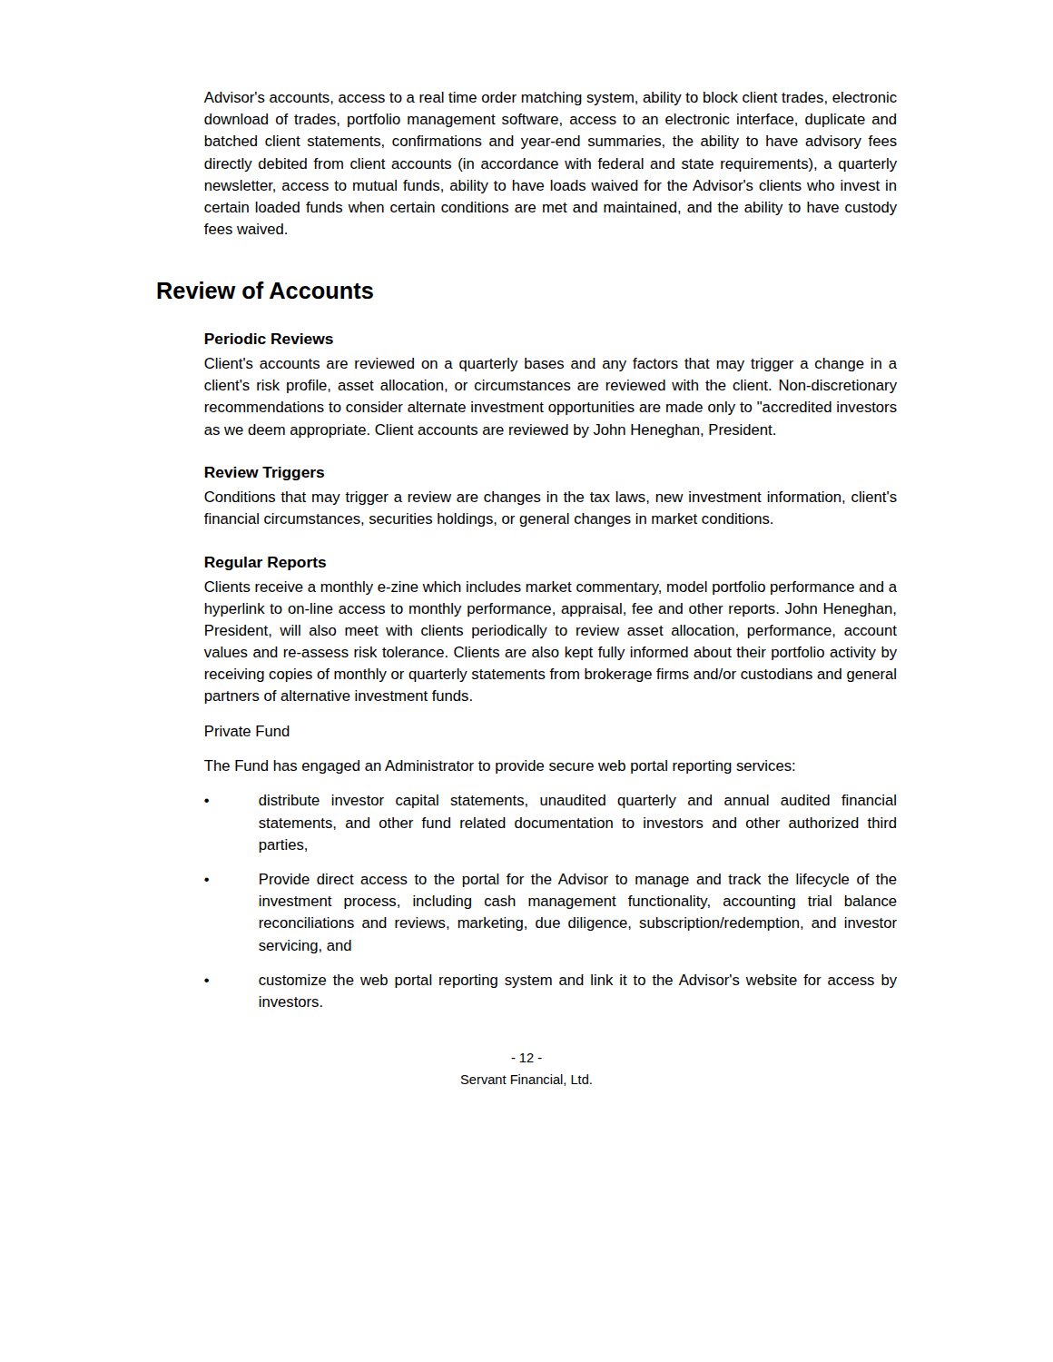Advisor's accounts, access to a real time order matching system, ability to block client trades, electronic download of trades, portfolio management software, access to an electronic interface, duplicate and batched client statements, confirmations and year-end summaries, the ability to have advisory fees directly debited from client accounts (in accordance with federal and state requirements), a quarterly newsletter, access to mutual funds, ability to have loads waived for the Advisor's clients who invest in certain loaded funds when certain conditions are met and maintained, and the ability to have custody fees waived.
Review of Accounts
Periodic Reviews
Client's accounts are reviewed on a quarterly bases and any factors that may trigger a change in a client's risk profile, asset allocation, or circumstances are reviewed with the client. Non-discretionary recommendations to consider alternate investment opportunities are made only to "accredited investors as we deem appropriate. Client accounts are reviewed by John Heneghan, President.
Review Triggers
Conditions that may trigger a review are changes in the tax laws, new investment information, client's financial circumstances, securities holdings, or general changes in market conditions.
Regular Reports
Clients receive a monthly e-zine which includes market commentary, model portfolio performance and a hyperlink to on-line access to monthly performance, appraisal, fee and other reports. John Heneghan, President, will also meet with clients periodically to review asset allocation, performance, account values and re-assess risk tolerance. Clients are also kept fully informed about their portfolio activity by receiving copies of monthly or quarterly statements from brokerage firms and/or custodians and general partners of alternative investment funds.
Private Fund
The Fund has engaged an Administrator to provide secure web portal reporting services:
• distribute investor capital statements, unaudited quarterly and annual audited financial statements, and other fund related documentation to investors and other authorized third parties,
• Provide direct access to the portal for the Advisor to manage and track the lifecycle of the investment process, including cash management functionality, accounting trial balance reconciliations and reviews, marketing, due diligence, subscription/redemption, and investor servicing, and
• customize the web portal reporting system and link it to the Advisor's website for access by investors.
- 12 -
Servant Financial, Ltd.